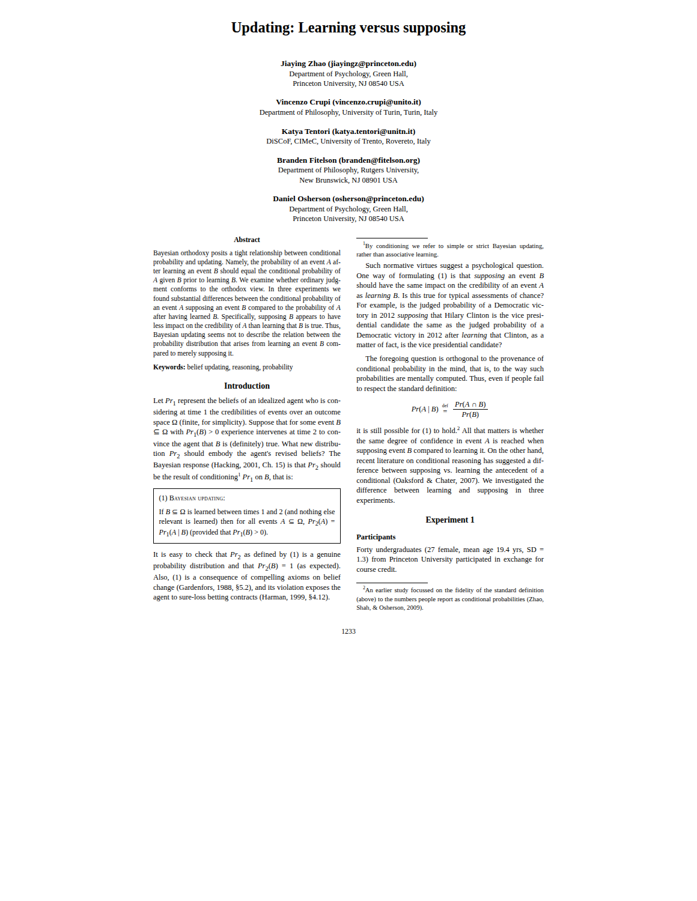Updating: Learning versus supposing
Jiaying Zhao (jiayingz@princeton.edu) Department of Psychology, Green Hall, Princeton University, NJ 08540 USA
Vincenzo Crupi (vincenzo.crupi@unito.it) Department of Philosophy, University of Turin, Turin, Italy
Katya Tentori (katya.tentori@unitn.it) DiSCoF, CIMeC, University of Trento, Rovereto, Italy
Branden Fitelson (branden@fitelson.org) Department of Philosophy, Rutgers University, New Brunswick, NJ 08901 USA
Daniel Osherson (osherson@princeton.edu) Department of Psychology, Green Hall, Princeton University, NJ 08540 USA
Abstract
Bayesian orthodoxy posits a tight relationship between conditional probability and updating. Namely, the probability of an event A after learning an event B should equal the conditional probability of A given B prior to learning B. We examine whether ordinary judgment conforms to the orthodox view. In three experiments we found substantial differences between the conditional probability of an event A supposing an event B compared to the probability of A after having learned B. Specifically, supposing B appears to have less impact on the credibility of A than learning that B is true. Thus, Bayesian updating seems not to describe the relation between the probability distribution that arises from learning an event B compared to merely supposing it.
Keywords: belief updating, reasoning, probability
Introduction
Let Pr1 represent the beliefs of an idealized agent who is considering at time 1 the credibilities of events over an outcome space Ω (finite, for simplicity). Suppose that for some event B ⊆ Ω with Pr1(B) > 0 experience intervenes at time 2 to convince the agent that B is (definitely) true. What new distribution Pr2 should embody the agent's revised beliefs? The Bayesian response (Hacking, 2001, Ch. 15) is that Pr2 should be the result of conditioning1 Pr1 on B, that is:
(1) Bayesian updating:
If B ⊆ Ω is learned between times 1 and 2 (and nothing else relevant is learned) then for all events A ⊆ Ω, Pr2(A) = Pr1(A | B) (provided that Pr1(B) > 0).
It is easy to check that Pr2 as defined by (1) is a genuine probability distribution and that Pr2(B) = 1 (as expected). Also, (1) is a consequence of compelling axioms on belief change (Gardenfors, 1988, §5.2), and its violation exposes the agent to sure-loss betting contracts (Harman, 1999, §4.12).
1By conditioning we refer to simple or strict Bayesian updating, rather than associative learning.
Such normative virtues suggest a psychological question. One way of formulating (1) is that supposing an event B should have the same impact on the credibility of an event A as learning B. Is this true for typical assessments of chance? For example, is the judged probability of a Democratic victory in 2012 supposing that Hilary Clinton is the vice presidential candidate the same as the judged probability of a Democratic victory in 2012 after learning that Clinton, as a matter of fact, is the vice presidential candidate?
The foregoing question is orthogonal to the provenance of conditional probability in the mind, that is, to the way such probabilities are mentally computed. Thus, even if people fail to respect the standard definition:
Pr(A | B)def=Pr(A ∩ B) Pr(B)
it is still possible for (1) to hold.2 All that matters is whether the same degree of confidence in event A is reached when supposing event B compared to learning it. On the other hand, recent literature on conditional reasoning has suggested a difference between supposing vs. learning the antecedent of a conditional (Oaksford & Chater, 2007). We investigated the difference between learning and supposing in three experiments.
Experiment 1
Participants
Forty undergraduates (27 female, mean age 19.4 yrs, SD = 1.3) from Princeton University participated in exchange for course credit.
2An earlier study focussed on the fidelity of the standard definition (above) to the numbers people report as conditional probabilities (Zhao, Shah, & Osherson, 2009).
1233